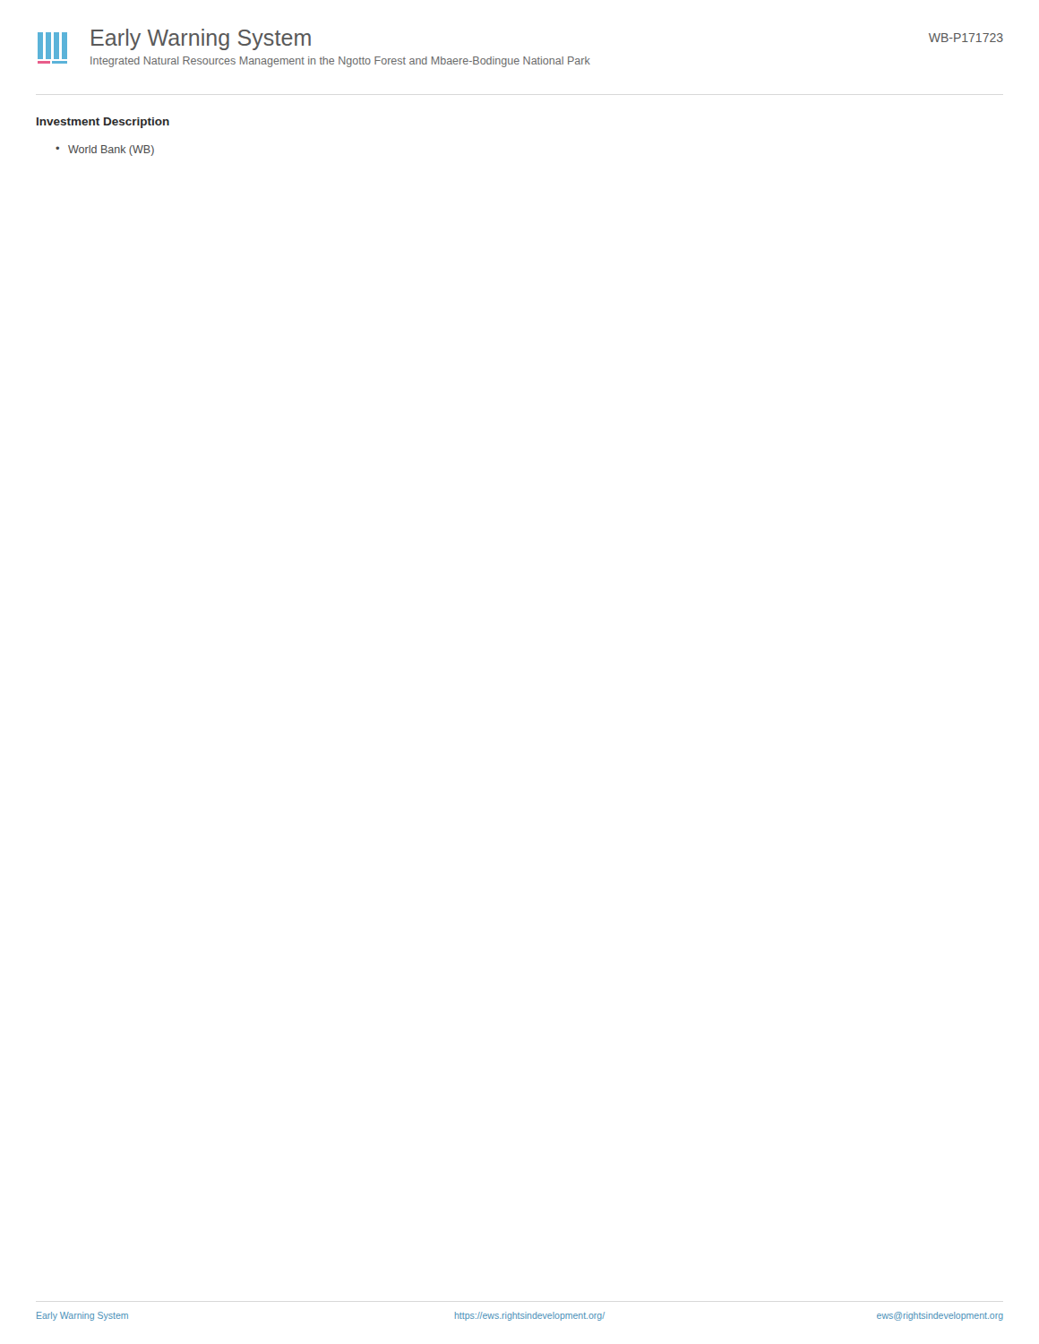Early Warning System
Integrated Natural Resources Management in the Ngotto Forest and Mbaere-Bodingue National Park
WB-P171723
Investment Description
World Bank (WB)
Early Warning System
https://ews.rightsindevelopment.org/
ews@rightsindevelopment.org